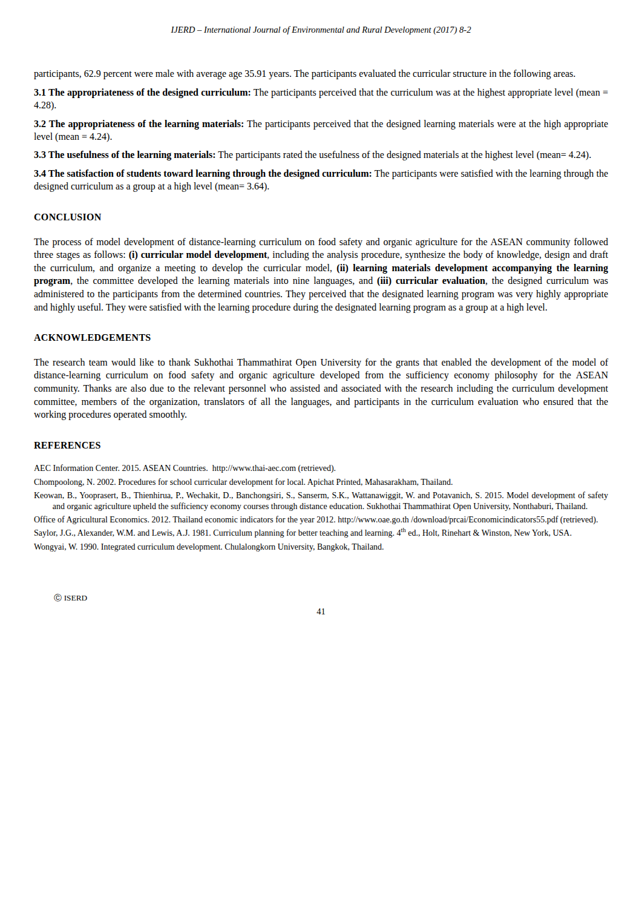IJERD – International Journal of Environmental and Rural Development (2017) 8-2
participants, 62.9 percent were male with average age 35.91 years. The participants evaluated the curricular structure in the following areas.
3.1 The appropriateness of the designed curriculum: The participants perceived that the curriculum was at the highest appropriate level (mean = 4.28).
3.2 The appropriateness of the learning materials: The participants perceived that the designed learning materials were at the high appropriate level (mean = 4.24).
3.3 The usefulness of the learning materials: The participants rated the usefulness of the designed materials at the highest level (mean= 4.24).
3.4 The satisfaction of students toward learning through the designed curriculum: The participants were satisfied with the learning through the designed curriculum as a group at a high level (mean= 3.64).
Conclusion
The process of model development of distance-learning curriculum on food safety and organic agriculture for the ASEAN community followed three stages as follows: (i) curricular model development, including the analysis procedure, synthesize the body of knowledge, design and draft the curriculum, and organize a meeting to develop the curricular model, (ii) learning materials development accompanying the learning program, the committee developed the learning materials into nine languages, and (iii) curricular evaluation, the designed curriculum was administered to the participants from the determined countries. They perceived that the designated learning program was very highly appropriate and highly useful. They were satisfied with the learning procedure during the designated learning program as a group at a high level.
Acknowledgements
The research team would like to thank Sukhothai Thammathirat Open University for the grants that enabled the development of the model of distance-learning curriculum on food safety and organic agriculture developed from the sufficiency economy philosophy for the ASEAN community. Thanks are also due to the relevant personnel who assisted and associated with the research including the curriculum development committee, members of the organization, translators of all the languages, and participants in the curriculum evaluation who ensured that the working procedures operated smoothly.
References
AEC Information Center. 2015. ASEAN Countries. http://www.thai-aec.com (retrieved).
Chompoolong, N. 2002. Procedures for school curricular development for local. Apichat Printed, Mahasarakham, Thailand.
Keowan, B., Yooprasert, B., Thienhirua, P., Wechakit, D., Banchongsiri, S., Sanserm, S.K., Wattanawiggit, W. and Potavanich, S. 2015. Model development of safety and organic agriculture upheld the sufficiency economy courses through distance education. Sukhothai Thammathirat Open University, Nonthaburi, Thailand.
Office of Agricultural Economics. 2012. Thailand economic indicators for the year 2012. http://www.oae.go.th /download/prcai/Economicindicators55.pdf (retrieved).
Saylor, J.G., Alexander, W.M. and Lewis, A.J. 1981. Curriculum planning for better teaching and learning. 4th ed., Holt, Rinehart & Winston, New York, USA.
Wongyai, W. 1990. Integrated curriculum development. Chulalongkorn University, Bangkok, Thailand.
Ⓒ ISERD
41